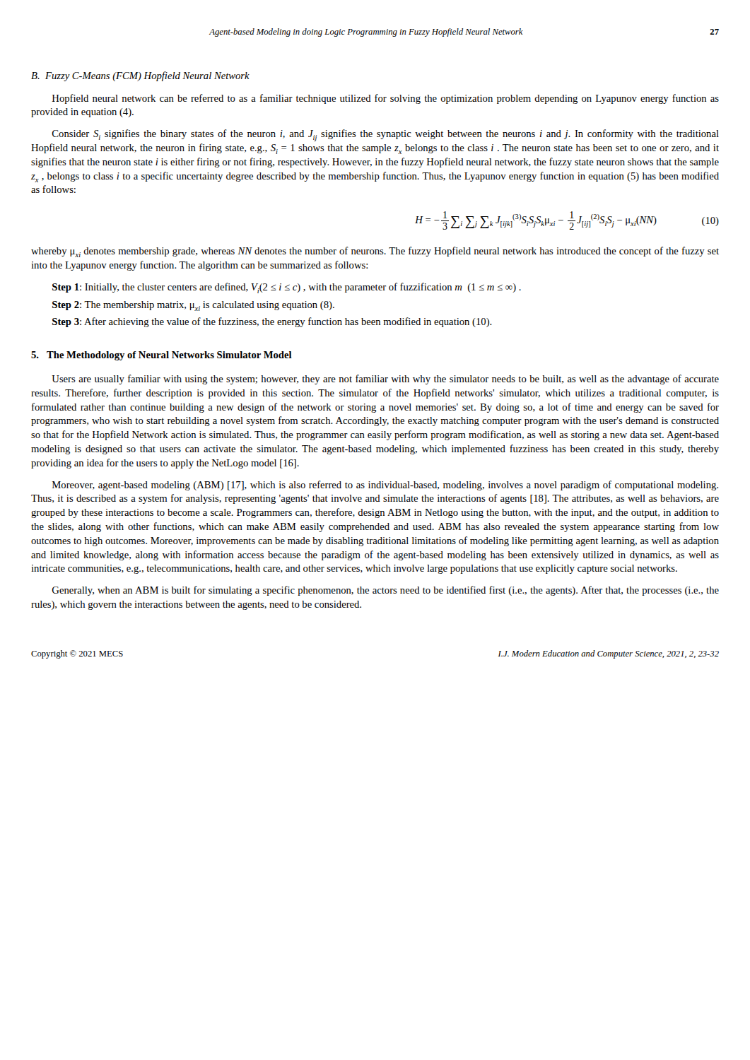Agent-based Modeling in doing Logic Programming in Fuzzy Hopfield Neural Network 27
B. Fuzzy C-Means (FCM) Hopfield Neural Network
Hopfield neural network can be referred to as a familiar technique utilized for solving the optimization problem depending on Lyapunov energy function as provided in equation (4).
Consider Si signifies the binary states of the neuron i, and Jij signifies the synaptic weight between the neurons i and j. In conformity with the traditional Hopfield neural network, the neuron in firing state, e.g., Si = 1 shows that the sample zx belongs to the class i . The neuron state has been set to one or zero, and it signifies that the neuron state i is either firing or not firing, respectively. However, in the fuzzy Hopfield neural network, the fuzzy state neuron shows that the sample zx , belongs to class i to a specific uncertainty degree described by the membership function. Thus, the Lyapunov energy function in equation (5) has been modified as follows:
H = −13∑i ∑j ∑k J[ijk](3)SiSjSkμxi − 12 J[ij](2)SiSj − μxi(NN)
(10)
whereby μxi denotes membership grade, whereas NN denotes the number of neurons. The fuzzy Hopfield neural network has introduced the concept of the fuzzy set into the Lyapunov energy function. The algorithm can be summarized as follows:
Step 1: Initially, the cluster centers are defined, Vi(2 ≤ i ≤ c) , with the parameter of fuzzification m (1 ≤ m ≤ ∞) .
Step 2: The membership matrix, μxi is calculated using equation (8).
Step 3: After achieving the value of the fuzziness, the energy function has been modified in equation (10).
5. The Methodology of Neural Networks Simulator Model
Users are usually familiar with using the system; however, they are not familiar with why the simulator needs to be built, as well as the advantage of accurate results. Therefore, further description is provided in this section. The simulator of the Hopfield networks' simulator, which utilizes a traditional computer, is formulated rather than continue building a new design of the network or storing a novel memories' set. By doing so, a lot of time and energy can be saved for programmers, who wish to start rebuilding a novel system from scratch. Accordingly, the exactly matching computer program with the user's demand is constructed so that for the Hopfield Network action is simulated. Thus, the programmer can easily perform program modification, as well as storing a new data set. Agent-based modeling is designed so that users can activate the simulator. The agent-based modeling, which implemented fuzziness has been created in this study, thereby providing an idea for the users to apply the NetLogo model [16].
Moreover, agent-based modeling (ABM) [17], which is also referred to as individual-based, modeling, involves a novel paradigm of computational modeling. Thus, it is described as a system for analysis, representing 'agents' that involve and simulate the interactions of agents [18]. The attributes, as well as behaviors, are grouped by these interactions to become a scale. Programmers can, therefore, design ABM in Netlogo using the button, with the input, and the output, in addition to the slides, along with other functions, which can make ABM easily comprehended and used. ABM has also revealed the system appearance starting from low outcomes to high outcomes. Moreover, improvements can be made by disabling traditional limitations of modeling like permitting agent learning, as well as adaption and limited knowledge, along with information access because the paradigm of the agent-based modeling has been extensively utilized in dynamics, as well as intricate communities, e.g., telecommunications, health care, and other services, which involve large populations that use explicitly capture social networks.
Generally, when an ABM is built for simulating a specific phenomenon, the actors need to be identified first (i.e., the agents). After that, the processes (i.e., the rules), which govern the interactions between the agents, need to be considered.
Copyright © 2021 MECS I.J. Modern Education and Computer Science, 2021, 2, 23-32